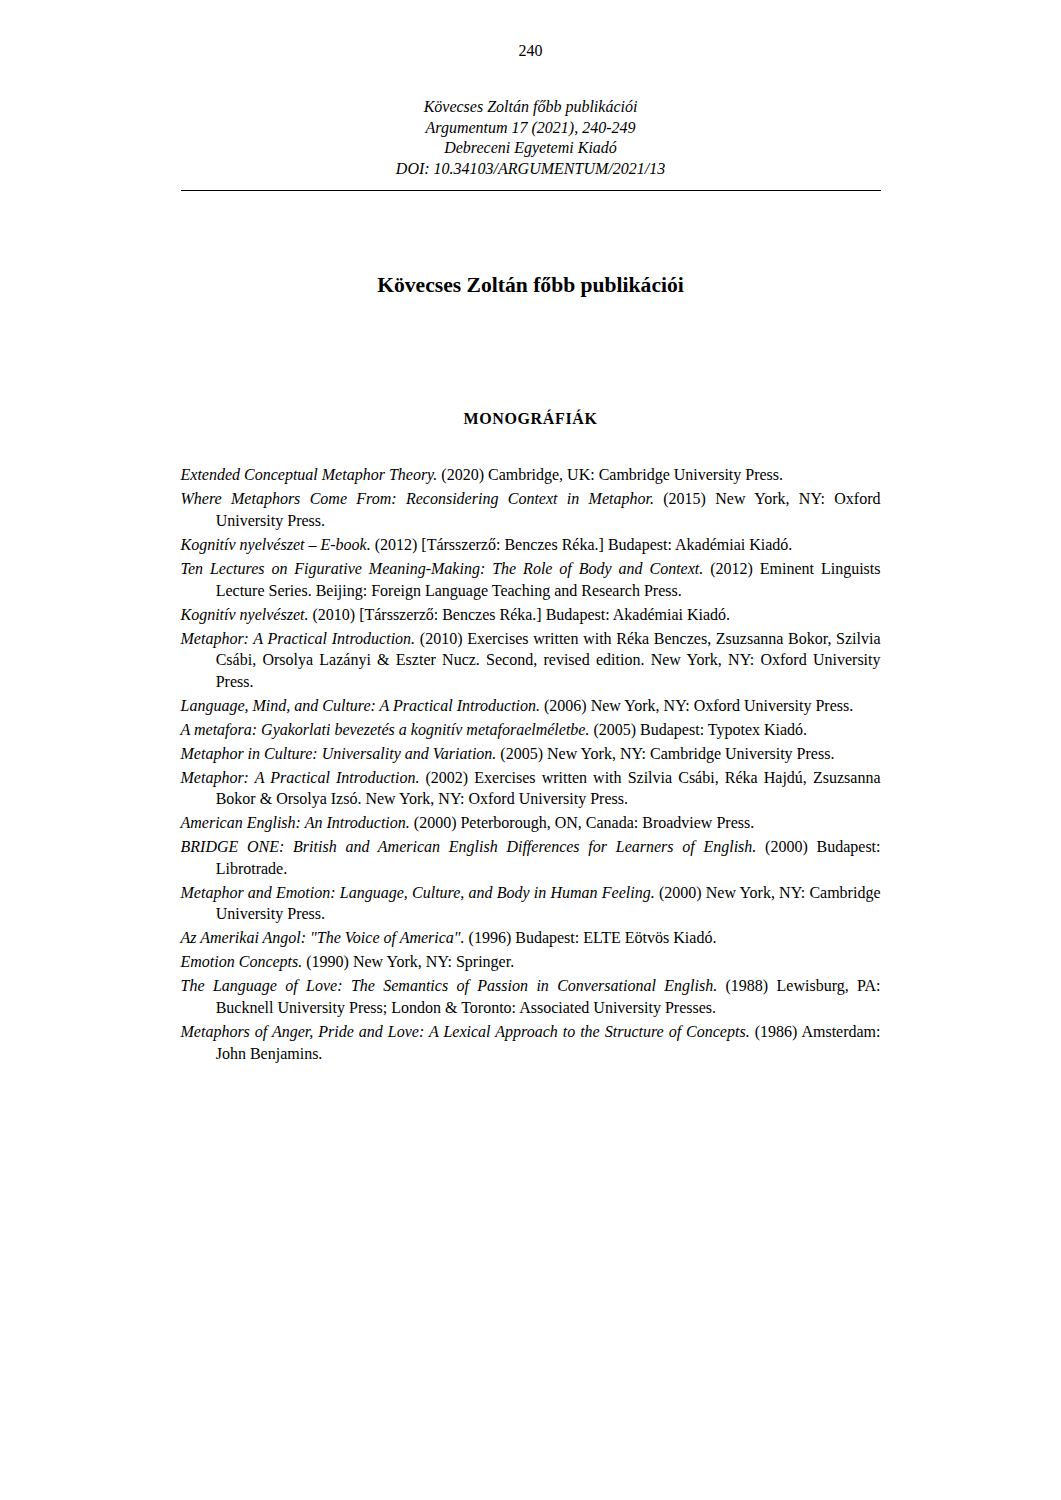240
Kövecses Zoltán főbb publikációi
Argumentum 17 (2021), 240-249
Debreceni Egyetemi Kiadó
DOI: 10.34103/ARGUMENTUM/2021/13
Kövecses Zoltán főbb publikációi
MONOGRÁFIÁK
Extended Conceptual Metaphor Theory. (2020) Cambridge, UK: Cambridge University Press.
Where Metaphors Come From: Reconsidering Context in Metaphor. (2015) New York, NY: Oxford University Press.
Kognitív nyelvészet – E-book. (2012) [Társszerző: Benczes Réka.] Budapest: Akadémiai Kiadó.
Ten Lectures on Figurative Meaning-Making: The Role of Body and Context. (2012) Eminent Linguists Lecture Series. Beijing: Foreign Language Teaching and Research Press.
Kognitív nyelvészet. (2010) [Társszerző: Benczes Réka.] Budapest: Akadémiai Kiadó.
Metaphor: A Practical Introduction. (2010) Exercises written with Réka Benczes, Zsuzsanna Bokor, Szilvia Csábi, Orsolya Lazányi & Eszter Nucz. Second, revised edition. New York, NY: Oxford University Press.
Language, Mind, and Culture: A Practical Introduction. (2006) New York, NY: Oxford University Press.
A metafora: Gyakorlati bevezetés a kognitív metaforaelméletbe. (2005) Budapest: Typotex Kiadó.
Metaphor in Culture: Universality and Variation. (2005) New York, NY: Cambridge University Press.
Metaphor: A Practical Introduction. (2002) Exercises written with Szilvia Csábi, Réka Hajdú, Zsuzsanna Bokor & Orsolya Izsó. New York, NY: Oxford University Press.
American English: An Introduction. (2000) Peterborough, ON, Canada: Broadview Press.
BRIDGE ONE: British and American English Differences for Learners of English. (2000) Budapest: Librotrade.
Metaphor and Emotion: Language, Culture, and Body in Human Feeling. (2000) New York, NY: Cambridge University Press.
Az Amerikai Angol: "The Voice of America". (1996) Budapest: ELTE Eötvös Kiadó.
Emotion Concepts. (1990) New York, NY: Springer.
The Language of Love: The Semantics of Passion in Conversational English. (1988) Lewisburg, PA: Bucknell University Press; London & Toronto: Associated University Presses.
Metaphors of Anger, Pride and Love: A Lexical Approach to the Structure of Concepts. (1986) Amsterdam: John Benjamins.